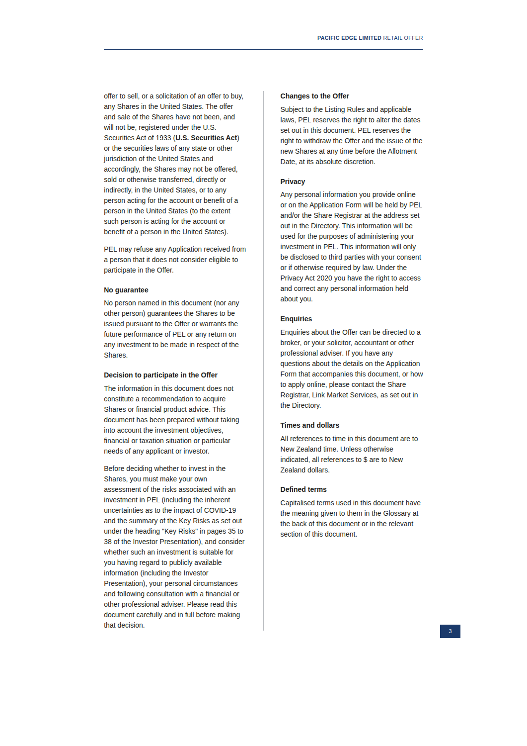PACIFIC EDGE LIMITED RETAIL OFFER
offer to sell, or a solicitation of an offer to buy, any Shares in the United States. The offer and sale of the Shares have not been, and will not be, registered under the U.S. Securities Act of 1933 (U.S. Securities Act) or the securities laws of any state or other jurisdiction of the United States and accordingly, the Shares may not be offered, sold or otherwise transferred, directly or indirectly, in the United States, or to any person acting for the account or benefit of a person in the United States (to the extent such person is acting for the account or benefit of a person in the United States).
PEL may refuse any Application received from a person that it does not consider eligible to participate in the Offer.
No guarantee
No person named in this document (nor any other person) guarantees the Shares to be issued pursuant to the Offer or warrants the future performance of PEL or any return on any investment to be made in respect of the Shares.
Decision to participate in the Offer
The information in this document does not constitute a recommendation to acquire Shares or financial product advice. This document has been prepared without taking into account the investment objectives, financial or taxation situation or particular needs of any applicant or investor.
Before deciding whether to invest in the Shares, you must make your own assessment of the risks associated with an investment in PEL (including the inherent uncertainties as to the impact of COVID-19 and the summary of the Key Risks as set out under the heading "Key Risks" in pages 35 to 38 of the Investor Presentation), and consider whether such an investment is suitable for you having regard to publicly available information (including the Investor Presentation), your personal circumstances and following consultation with a financial or other professional adviser. Please read this document carefully and in full before making that decision.
Changes to the Offer
Subject to the Listing Rules and applicable laws, PEL reserves the right to alter the dates set out in this document. PEL reserves the right to withdraw the Offer and the issue of the new Shares at any time before the Allotment Date, at its absolute discretion.
Privacy
Any personal information you provide online or on the Application Form will be held by PEL and/or the Share Registrar at the address set out in the Directory. This information will be used for the purposes of administering your investment in PEL. This information will only be disclosed to third parties with your consent or if otherwise required by law. Under the Privacy Act 2020 you have the right to access and correct any personal information held about you.
Enquiries
Enquiries about the Offer can be directed to a broker, or your solicitor, accountant or other professional adviser. If you have any questions about the details on the Application Form that accompanies this document, or how to apply online, please contact the Share Registrar, Link Market Services, as set out in the Directory.
Times and dollars
All references to time in this document are to New Zealand time. Unless otherwise indicated, all references to $ are to New Zealand dollars.
Defined terms
Capitalised terms used in this document have the meaning given to them in the Glossary at the back of this document or in the relevant section of this document.
3